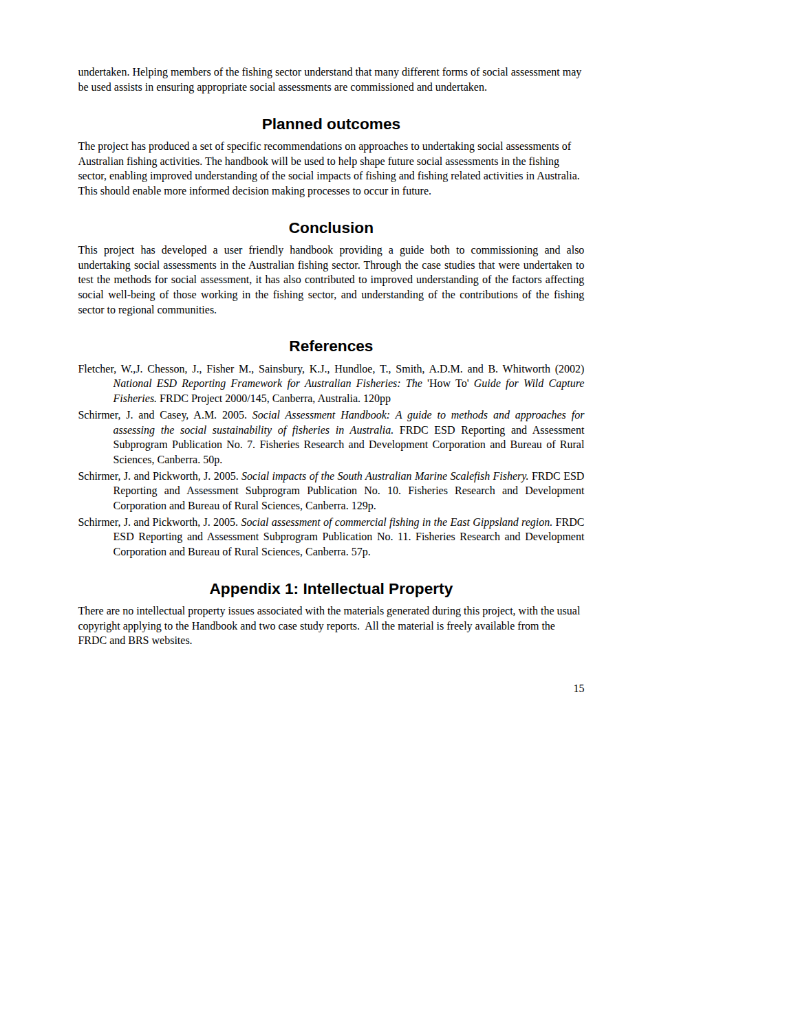undertaken. Helping members of the fishing sector understand that many different forms of social assessment may be used assists in ensuring appropriate social assessments are commissioned and undertaken.
Planned outcomes
The project has produced a set of specific recommendations on approaches to undertaking social assessments of Australian fishing activities. The handbook will be used to help shape future social assessments in the fishing sector, enabling improved understanding of the social impacts of fishing and fishing related activities in Australia. This should enable more informed decision making processes to occur in future.
Conclusion
This project has developed a user friendly handbook providing a guide both to commissioning and also undertaking social assessments in the Australian fishing sector. Through the case studies that were undertaken to test the methods for social assessment, it has also contributed to improved understanding of the factors affecting social well-being of those working in the fishing sector, and understanding of the contributions of the fishing sector to regional communities.
References
Fletcher, W.,J. Chesson, J., Fisher M., Sainsbury, K.J., Hundloe, T., Smith, A.D.M. and B. Whitworth (2002) National ESD Reporting Framework for Australian Fisheries: The 'How To' Guide for Wild Capture Fisheries. FRDC Project 2000/145, Canberra, Australia. 120pp
Schirmer, J. and Casey, A.M. 2005. Social Assessment Handbook: A guide to methods and approaches for assessing the social sustainability of fisheries in Australia. FRDC ESD Reporting and Assessment Subprogram Publication No. 7. Fisheries Research and Development Corporation and Bureau of Rural Sciences, Canberra. 50p.
Schirmer, J. and Pickworth, J. 2005. Social impacts of the South Australian Marine Scalefish Fishery. FRDC ESD Reporting and Assessment Subprogram Publication No. 10. Fisheries Research and Development Corporation and Bureau of Rural Sciences, Canberra. 129p.
Schirmer, J. and Pickworth, J. 2005. Social assessment of commercial fishing in the East Gippsland region. FRDC ESD Reporting and Assessment Subprogram Publication No. 11. Fisheries Research and Development Corporation and Bureau of Rural Sciences, Canberra. 57p.
Appendix 1: Intellectual Property
There are no intellectual property issues associated with the materials generated during this project, with the usual copyright applying to the Handbook and two case study reports. All the material is freely available from the FRDC and BRS websites.
15